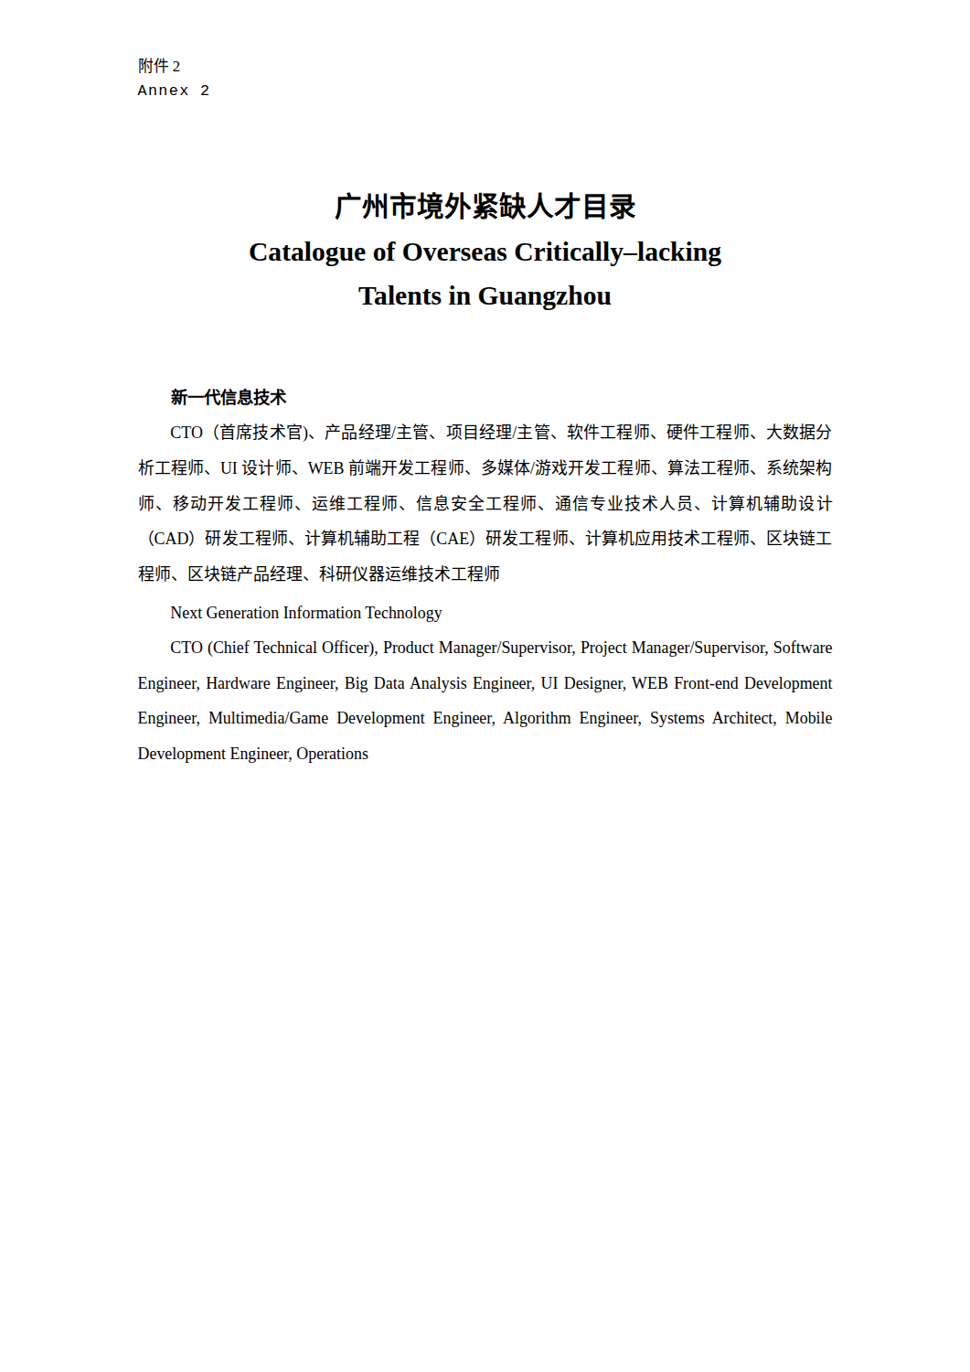附件 2
Annex 2
广州市境外紧缺人才目录 Catalogue of Overseas Critically–lacking Talents in Guangzhou
新一代信息技术
CTO（首席技术官)、产品经理/主管、项目经理/主管、软件工程师、硬件工程师、大数据分析工程师、UI 设计师、WEB 前端开发工程师、多媒体/游戏开发工程师、算法工程师、系统架构师、移动开发工程师、运维工程师、信息安全工程师、通信专业技术人员、计算机辅助设计（CAD）研发工程师、计算机辅助工程（CAE）研发工程师、计算机应用技术工程师、区块链工程师、区块链产品经理、科研仪器运维技术工程师
Next Generation Information Technology
CTO (Chief Technical Officer), Product Manager/Supervisor, Project Manager/Supervisor, Software Engineer, Hardware Engineer, Big Data Analysis Engineer, UI Designer, WEB Front-end Development Engineer, Multimedia/Game Development Engineer, Algorithm Engineer, Systems Architect, Mobile Development Engineer, Operations